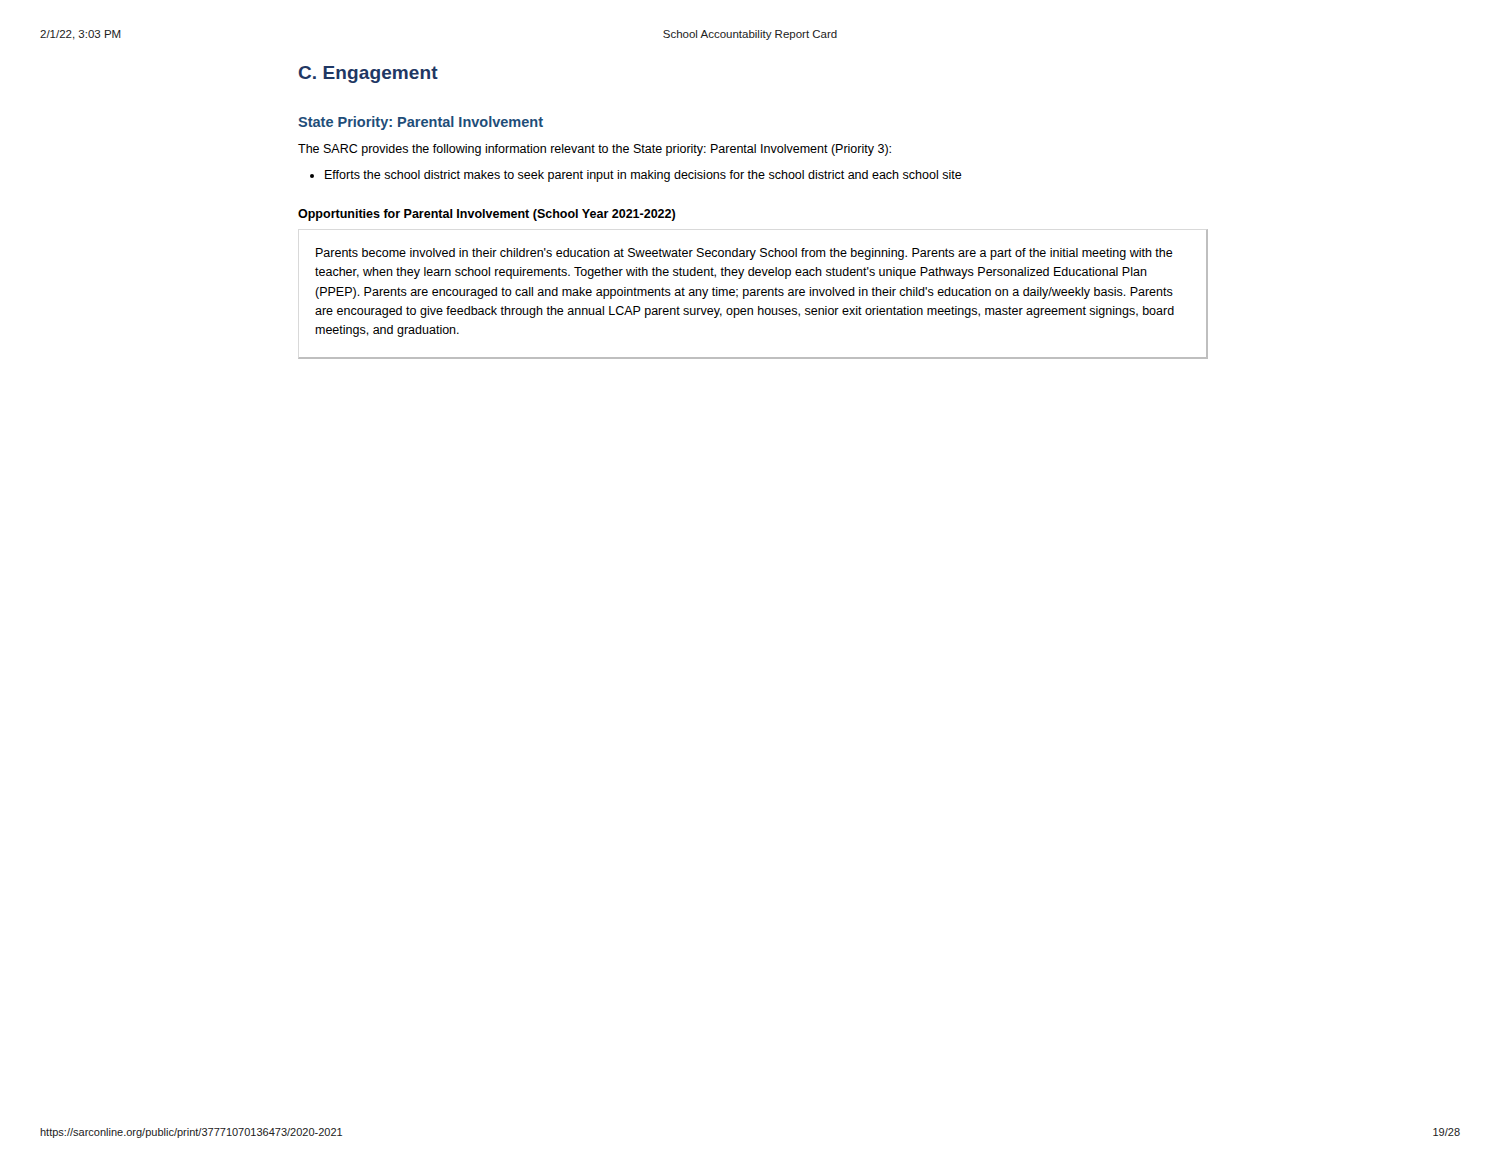2/1/22, 3:03 PM
School Accountability Report Card
C. Engagement
State Priority: Parental Involvement
The SARC provides the following information relevant to the State priority: Parental Involvement (Priority 3):
Efforts the school district makes to seek parent input in making decisions for the school district and each school site
Opportunities for Parental Involvement (School Year 2021-2022)
Parents become involved in their children's education at Sweetwater Secondary School from the beginning. Parents are a part of the initial meeting with the teacher, when they learn school requirements. Together with the student, they develop each student's unique Pathways Personalized Educational Plan (PPEP). Parents are encouraged to call and make appointments at any time; parents are involved in their child's education on a daily/weekly basis. Parents are encouraged to give feedback through the annual LCAP parent survey, open houses, senior exit orientation meetings, master agreement signings, board meetings, and graduation.
https://sarconline.org/public/print/37771070136473/2020-2021
19/28